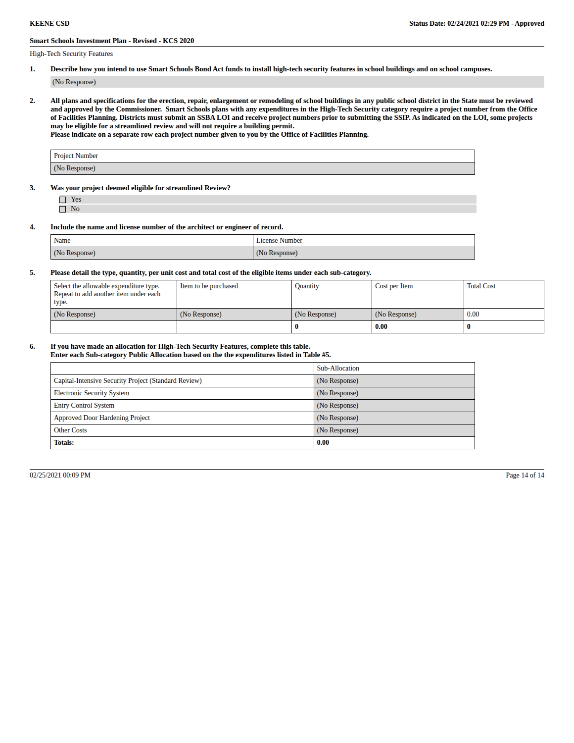KEENE CSD Status Date: 02/24/2021 02:29 PM - Approved
Smart Schools Investment Plan - Revised - KCS 2020
High-Tech Security Features
1.
Describe how you intend to use Smart Schools Bond Act funds to install high-tech security features in school buildings and on school campuses.
(No Response)
2.
All plans and specifications for the erection, repair, enlargement or remodeling of school buildings in any public school district in the State must be reviewed and approved by the Commissioner. Smart Schools plans with any expenditures in the High-Tech Security category require a project number from the Office of Facilities Planning. Districts must submit an SSBA LOI and receive project numbers prior to submitting the SSIP. As indicated on the LOI, some projects may be eligible for a streamlined review and will not require a building permit.
Please indicate on a separate row each project number given to you by the Office of Facilities Planning.
| Project Number |
| --- |
| (No Response) |
3.
Was your project deemed eligible for streamlined Review?
Yes
No
4.
Include the name and license number of the architect or engineer of record.
| Name | License Number |
| --- | --- |
| (No Response) | (No Response) |
5.
Please detail the type, quantity, per unit cost and total cost of the eligible items under each sub-category.
| Select the allowable expenditure type. Repeat to add another item under each type. | Item to be purchased | Quantity | Cost per Item | Total Cost |
| --- | --- | --- | --- | --- |
| (No Response) | (No Response) | (No Response) | (No Response) | 0.00 |
| | | 0 | 0.00 | 0 |
6.
If you have made an allocation for High-Tech Security Features, complete this table.
Enter each Sub-category Public Allocation based on the the expenditures listed in Table #5.
| | Sub-Allocation |
| --- | --- |
| Capital-Intensive Security Project (Standard Review) | (No Response) |
| Electronic Security System | (No Response) |
| Entry Control System | (No Response) |
| Approved Door Hardening Project | (No Response) |
| Other Costs | (No Response) |
| Totals: | 0.00 |
02/25/2021 00:09 PM Page 14 of 14